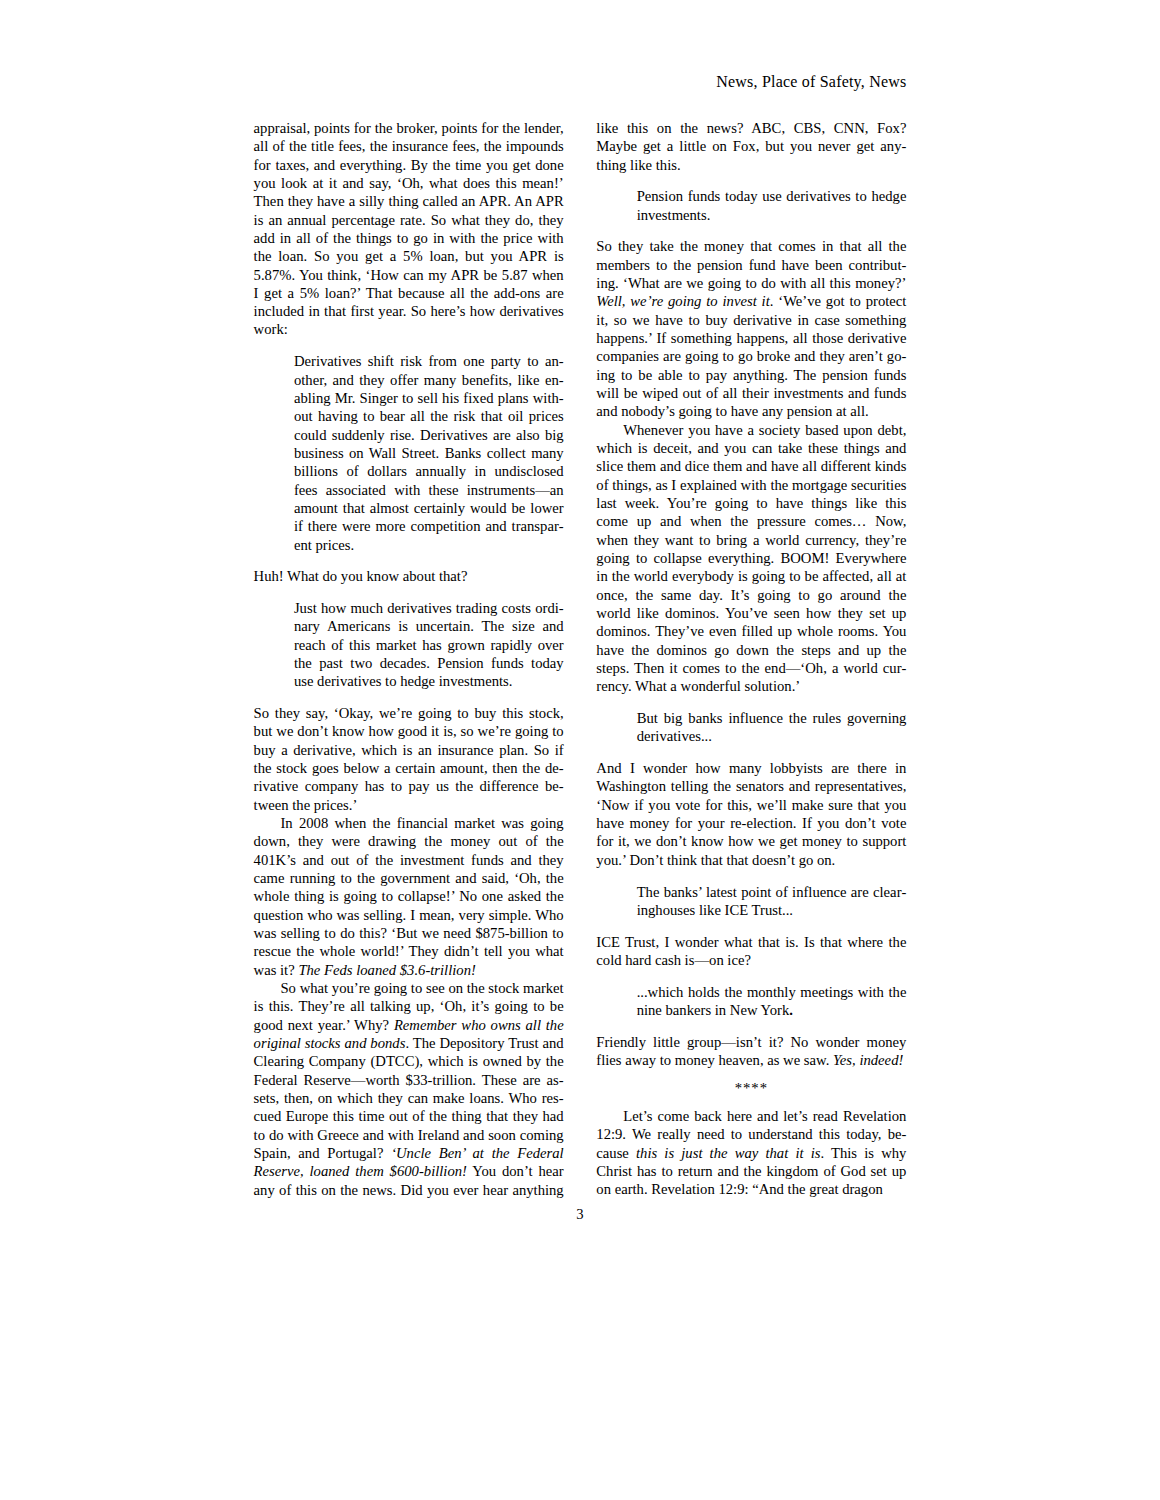News, Place of Safety, News
appraisal, points for the broker, points for the lender, all of the title fees, the insurance fees, the impounds for taxes, and everything. By the time you get done you look at it and say, ‘Oh, what does this mean!’ Then they have a silly thing called an APR. An APR is an annual percentage rate. So what they do, they add in all of the things to go in with the price with the loan. So you get a 5% loan, but you APR is 5.87%. You think, ‘How can my APR be 5.87 when I get a 5% loan?’ That because all the add-ons are included in that first year. So here’s how derivatives work:
Derivatives shift risk from one party to another, and they offer many benefits, like enabling Mr. Singer to sell his fixed plans without having to bear all the risk that oil prices could suddenly rise. Derivatives are also big business on Wall Street. Banks collect many billions of dollars annually in undisclosed fees associated with these instruments—an amount that almost certainly would be lower if there were more competition and transparent prices.
Huh! What do you know about that?
Just how much derivatives trading costs ordinary Americans is uncertain. The size and reach of this market has grown rapidly over the past two decades. Pension funds today use derivatives to hedge investments.
So they say, ‘Okay, we’re going to buy this stock, but we don’t know how good it is, so we’re going to buy a derivative, which is an insurance plan. So if the stock goes below a certain amount, then the derivative company has to pay us the difference between the prices.’
In 2008 when the financial market was going down, they were drawing the money out of the 401K’s and out of the investment funds and they came running to the government and said, ‘Oh, the whole thing is going to collapse!’ No one asked the question who was selling. I mean, very simple. Who was selling to do this? ‘But we need $875-billion to rescue the whole world!’ They didn’t tell you what was it? The Feds loaned $3.6-trillion!
So what you’re going to see on the stock market is this. They’re all talking up, ‘Oh, it’s going to be good next year.’ Why? Remember who owns all the original stocks and bonds. The Depository Trust and Clearing Company (DTCC), which is owned by the Federal Reserve—worth $33-trillion. These are assets, then, on which they can make loans. Who rescued Europe this time out of the thing that they had to do with Greece and with Ireland and soon coming Spain, and Portugal? ‘Uncle Ben’ at the Federal Reserve, loaned them $600-billion! You don’t hear any of this on the news. Did you ever hear anything like this on the news? ABC, CBS, CNN, Fox? Maybe get a little on Fox, but you never get anything like this.
Pension funds today use derivatives to hedge investments.
So they take the money that comes in that all the members to the pension fund have been contributing. ‘What are we going to do with all this money?’ Well, we’re going to invest it. ‘We’ve got to protect it, so we have to buy derivative in case something happens.’ If something happens, all those derivative companies are going to go broke and they aren’t going to be able to pay anything. The pension funds will be wiped out of all their investments and funds and nobody’s going to have any pension at all.
Whenever you have a society based upon debt, which is deceit, and you can take these things and slice them and dice them and have all different kinds of things, as I explained with the mortgage securities last week. You’re going to have things like this come up and when the pressure comes… Now, when they want to bring a world currency, they’re going to collapse everything. BOOM! Everywhere in the world everybody is going to be affected, all at once, the same day. It’s going to go around the world like dominos. You’ve seen how they set up dominos. They’ve even filled up whole rooms. You have the dominos go down the steps and up the steps. Then it comes to the end—‘Oh, a world currency. What a wonderful solution.’
But big banks influence the rules governing derivatives...
And I wonder how many lobbyists are there in Washington telling the senators and representatives, ‘Now if you vote for this, we’ll make sure that you have money for your re-election. If you don’t vote for it, we don’t know how we get money to support you.’ Don’t think that that doesn’t go on.
The banks’ latest point of influence are clearinghouses like ICE Trust...
ICE Trust, I wonder what that is. Is that where the cold hard cash is—on ice?
...which holds the monthly meetings with the nine bankers in New York.
Friendly little group—isn’t it? No wonder money flies away to money heaven, as we saw. Yes, indeed!
****
Let’s come back here and let’s read Revelation 12:9. We really need to understand this today, because this is just the way that it is. This is why Christ has to return and the kingdom of God set up on earth. Revelation 12:9: “And the great dragon
3